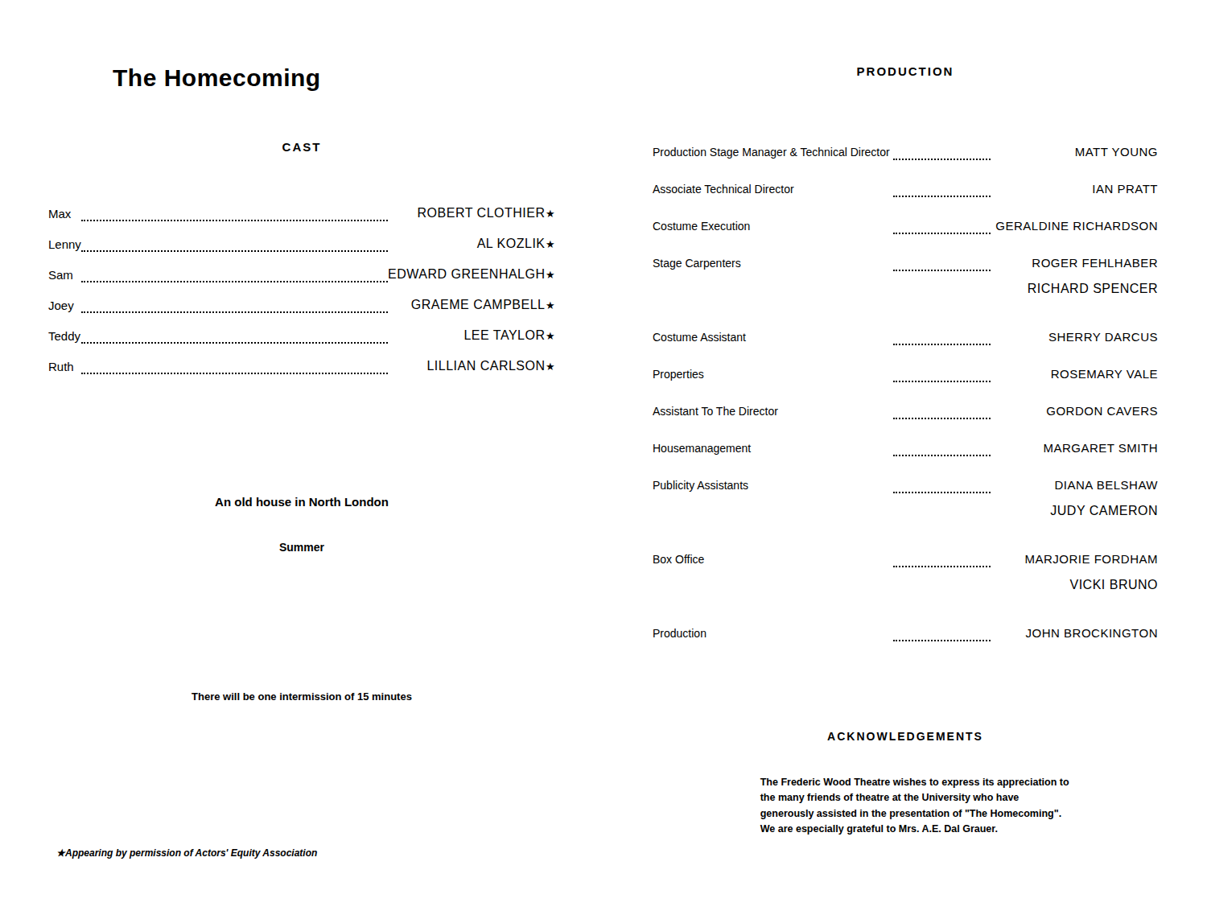The Homecoming
CAST
| Max | | ROBERT CLOTHIER ★ |
| Lenny | | AL KOZLIK ★ |
| Sam | | EDWARD GREENHALGH ★ |
| Joey | | GRAEME CAMPBELL ★ |
| Teddy | | LEE TAYLOR ★ |
| Ruth | | LILLIAN CARLSON ★ |
An old house in North London
Summer
There will be one intermission of 15 minutes
★Appearing by permission of Actors' Equity Association
PRODUCTION
| Production Stage Manager & Technical Director | | MATT YOUNG |
| Associate Technical Director | | IAN PRATT |
| Costume Execution | | GERALDINE RICHARDSON |
| Stage Carpenters | | ROGER FEHLHABER |
| | | RICHARD SPENCER |
| Costume Assistant | | SHERRY DARCUS |
| Properties | | ROSEMARY VALE |
| Assistant To The Director | | GORDON CAVERS |
| Housemanagement | | MARGARET SMITH |
| Publicity Assistants | | DIANA BELSHAW |
| | | JUDY CAMERON |
| Box Office | | MARJORIE FORDHAM |
| | | VICKI BRUNO |
| Production | | JOHN BROCKINGTON |
ACKNOWLEDGEMENTS
The Frederic Wood Theatre wishes to express its appreciation to the many friends of theatre at the University who have generously assisted in the presentation of "The Homecoming". We are especially grateful to Mrs. A.E. Dal Grauer.